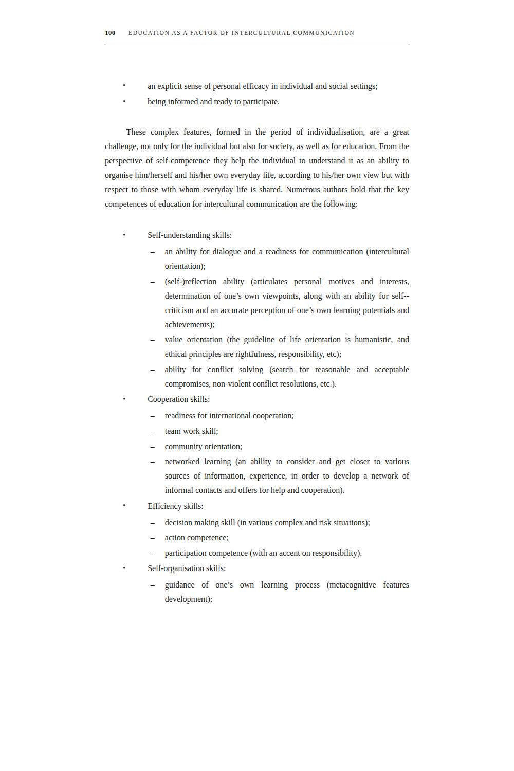100 Education as a Factor of Intercultural Communication
an explicit sense of personal efficacy in individual and social settings;
being informed and ready to participate.
These complex features, formed in the period of individualisation, are a great challenge, not only for the individual but also for society, as well as for education. From the perspective of self-competence they help the individual to understand it as an ability to organise him/herself and his/her own everyday life, according to his/her own view but with respect to those with whom everyday life is shared. Numerous authors hold that the key competences of education for intercultural communication are the following:
Self-understanding skills:
an ability for dialogue and a readiness for communication (intercultural orientation);
(self-)reflection ability (articulates personal motives and interests, determination of one’s own viewpoints, along with an ability for self--criticism and an accurate perception of one’s own learning potentials and achievements);
value orientation (the guideline of life orientation is humanistic, and ethical principles are rightfulness, responsibility, etc);
ability for conflict solving (search for reasonable and acceptable compromises, non-violent conflict resolutions, etc.).
Cooperation skills:
readiness for international cooperation;
team work skill;
community orientation;
networked learning (an ability to consider and get closer to various sources of information, experience, in order to develop a network of informal contacts and offers for help and cooperation).
Efficiency skills:
decision making skill (in various complex and risk situations);
action competence;
participation competence (with an accent on responsibility).
Self-organisation skills:
guidance of one’s own learning process (metacognitive features development);